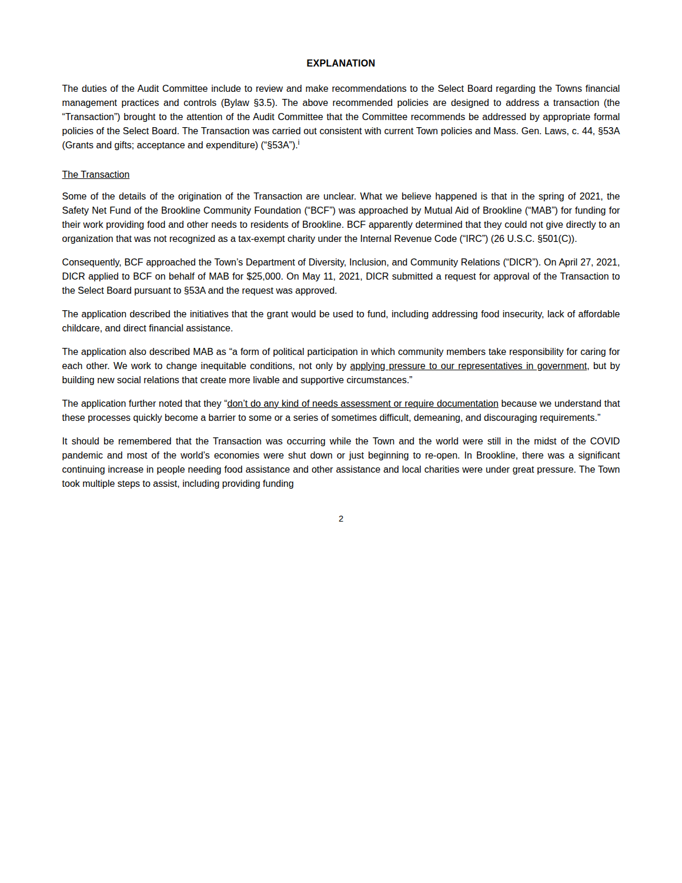EXPLANATION
The duties of the Audit Committee include to review and make recommendations to the Select Board regarding the Towns financial management practices and controls (Bylaw §3.5). The above recommended policies are designed to address a transaction (the “Transaction”) brought to the attention of the Audit Committee that the Committee recommends be addressed by appropriate formal policies of the Select Board. The Transaction was carried out consistent with current Town policies and Mass. Gen. Laws, c. 44, §53A (Grants and gifts; acceptance and expenditure) (“§53A”).i
The Transaction
Some of the details of the origination of the Transaction are unclear. What we believe happened is that in the spring of 2021, the Safety Net Fund of the Brookline Community Foundation (“BCF”) was approached by Mutual Aid of Brookline (“MAB”) for funding for their work providing food and other needs to residents of Brookline. BCF apparently determined that they could not give directly to an organization that was not recognized as a tax-exempt charity under the Internal Revenue Code (“IRC”) (26 U.S.C. §501(C)).
Consequently, BCF approached the Town’s Department of Diversity, Inclusion, and Community Relations (“DICR”). On April 27, 2021, DICR applied to BCF on behalf of MAB for $25,000. On May 11, 2021, DICR submitted a request for approval of the Transaction to the Select Board pursuant to §53A and the request was approved.
The application described the initiatives that the grant would be used to fund, including addressing food insecurity, lack of affordable childcare, and direct financial assistance.
The application also described MAB as “a form of political participation in which community members take responsibility for caring for each other. We work to change inequitable conditions, not only by applying pressure to our representatives in government, but by building new social relations that create more livable and supportive circumstances.”
The application further noted that they “don’t do any kind of needs assessment or require documentation because we understand that these processes quickly become a barrier to some or a series of sometimes difficult, demeaning, and discouraging requirements.”
It should be remembered that the Transaction was occurring while the Town and the world were still in the midst of the COVID pandemic and most of the world’s economies were shut down or just beginning to re-open. In Brookline, there was a significant continuing increase in people needing food assistance and other assistance and local charities were under great pressure. The Town took multiple steps to assist, including providing funding
2